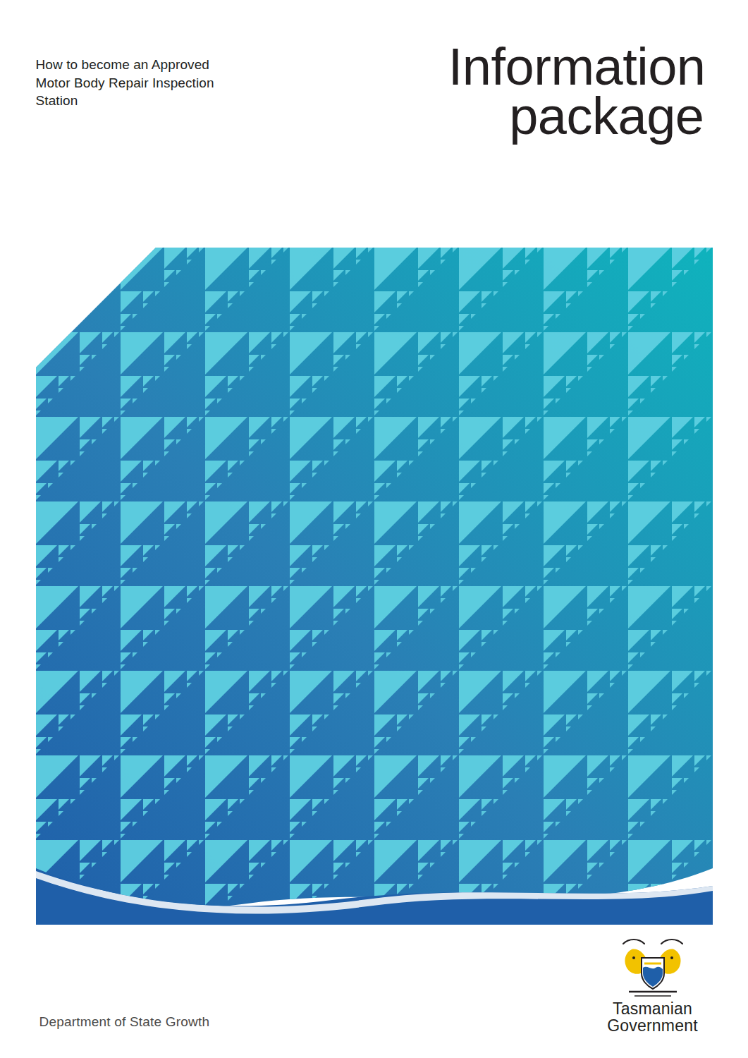How to become an Approved Motor Body Repair Inspection Station
Informationpackage
Department of State Growth
Tasmanian
Government